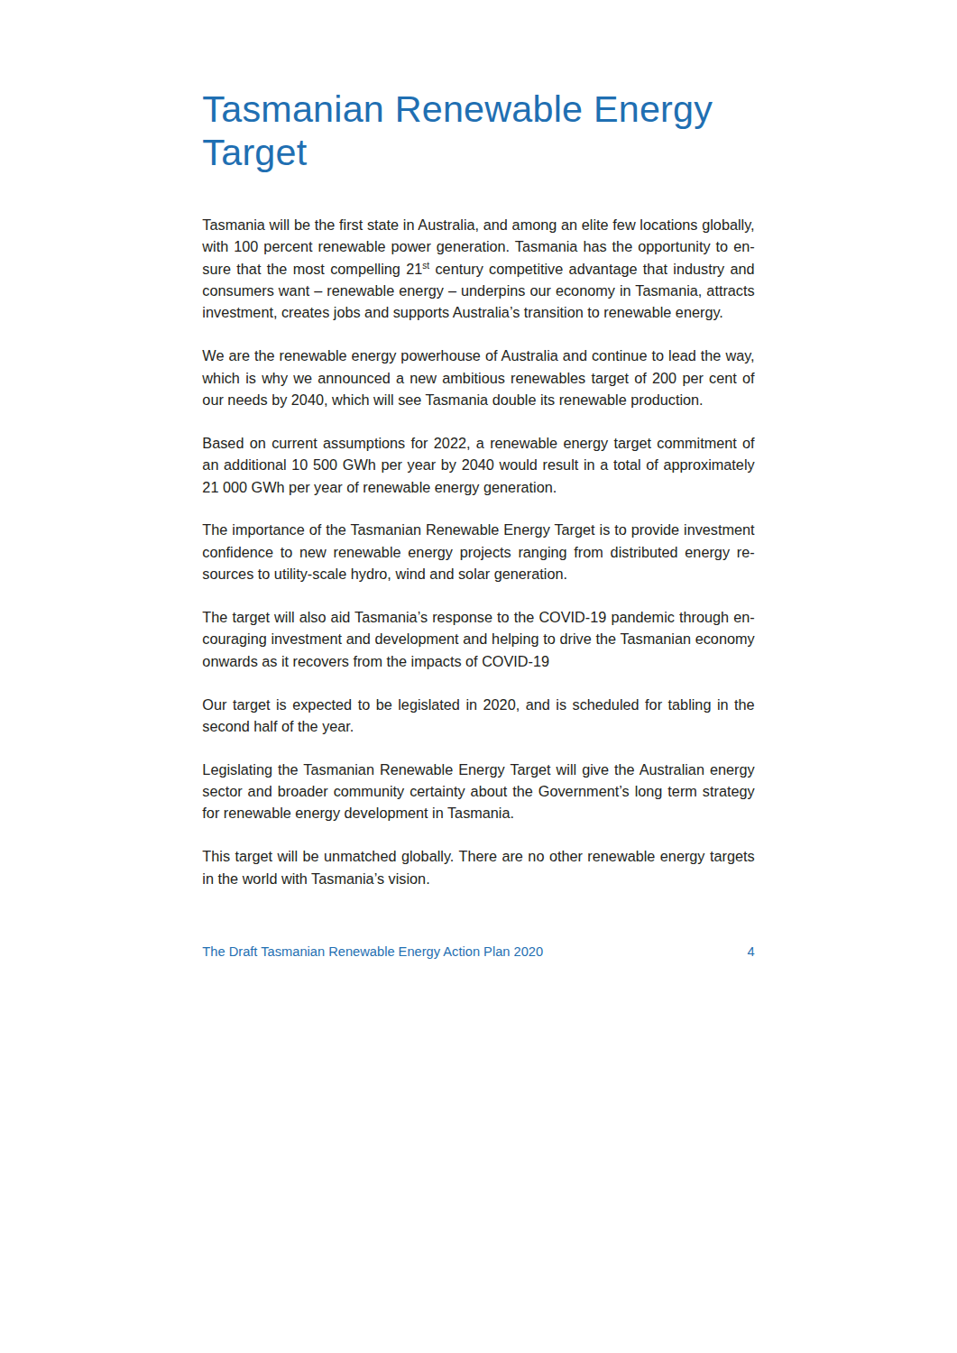Tasmanian Renewable Energy Target
Tasmania will be the first state in Australia, and among an elite few locations globally, with 100 percent renewable power generation. Tasmania has the opportunity to ensure that the most compelling 21st century competitive advantage that industry and consumers want – renewable energy – underpins our economy in Tasmania, attracts investment, creates jobs and supports Australia’s transition to renewable energy.
We are the renewable energy powerhouse of Australia and continue to lead the way, which is why we announced a new ambitious renewables target of 200 per cent of our needs by 2040, which will see Tasmania double its renewable production.
Based on current assumptions for 2022, a renewable energy target commitment of an additional 10 500 GWh per year by 2040 would result in a total of approximately 21 000 GWh per year of renewable energy generation.
The importance of the Tasmanian Renewable Energy Target is to provide investment confidence to new renewable energy projects ranging from distributed energy resources to utility-scale hydro, wind and solar generation.
The target will also aid Tasmania’s response to the COVID-19 pandemic through encouraging investment and development and helping to drive the Tasmanian economy onwards as it recovers from the impacts of COVID-19
Our target is expected to be legislated in 2020, and is scheduled for tabling in the second half of the year.
Legislating the Tasmanian Renewable Energy Target will give the Australian energy sector and broader community certainty about the Government’s long term strategy for renewable energy development in Tasmania.
This target will be unmatched globally. There are no other renewable energy targets in the world with Tasmania’s vision.
The Draft Tasmanian Renewable Energy Action Plan 2020
4